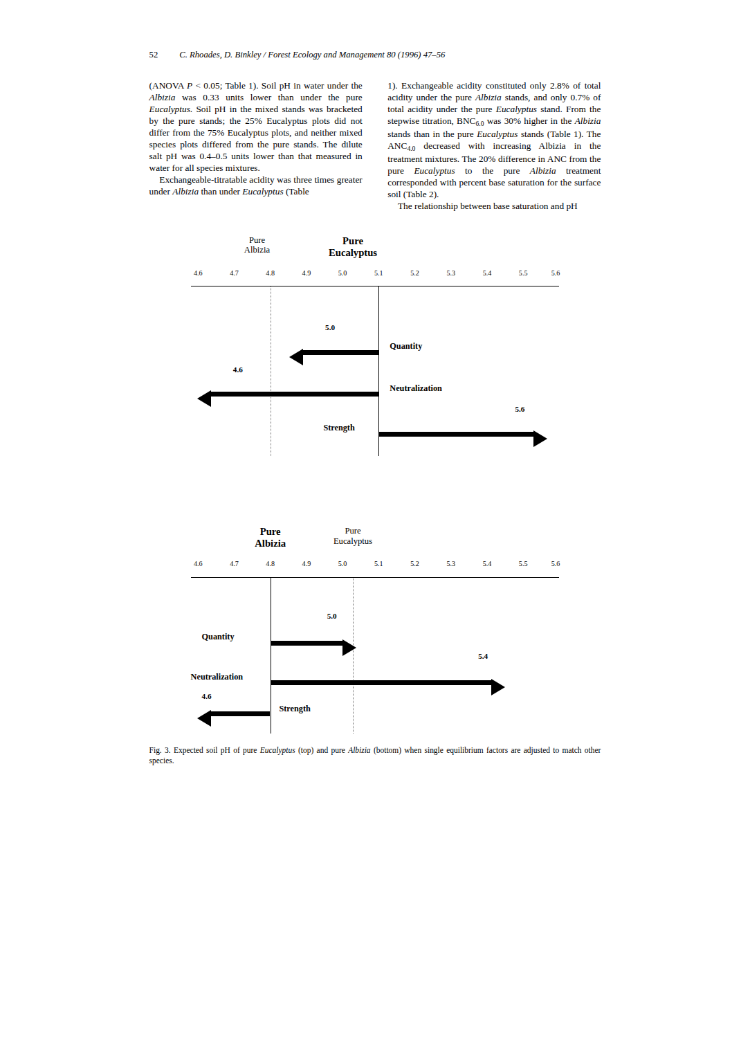52 C. Rhoades, D. Binkley / Forest Ecology and Management 80 (1996) 47–56
(ANOVA P < 0.05; Table 1). Soil pH in water under the Albizia was 0.33 units lower than under the pure Eucalyptus. Soil pH in the mixed stands was bracketed by the pure stands; the 25% Eucalyptus plots did not differ from the 75% Eucalyptus plots, and neither mixed species plots differed from the pure stands. The dilute salt pH was 0.4–0.5 units lower than that measured in water for all species mixtures.
Exchangeable-titratable acidity was three times greater under Albizia than under Eucalyptus (Table
1). Exchangeable acidity constituted only 2.8% of total acidity under the pure Albizia stands, and only 0.7% of total acidity under the pure Eucalyptus stand. From the stepwise titration, BNC6.0 was 30% higher in the Albizia stands than in the pure Eucalyptus stands (Table 1). The ANC4.0 decreased with increasing Albizia in the treatment mixtures. The 20% difference in ANC from the pure Eucalyptus to the pure Albizia treatment corresponded with percent base saturation for the surface soil (Table 2).
The relationship between base saturation and pH
Pure
Albizia
Pure
Eucalyptus
4.6 4.7 4.8 4.9 5.0 5.1 5.2 5.3 5.4 5.5 5.6
5.0
Quantity
4.6
Neutralization
5.6
Strength
Pure
Albizia
Pure
Eucalyptus
4.6 4.7 4.8 4.9 5.0 5.1 5.2 5.3 5.4 5.5 5.6
5.0
Quantity
5.4
Neutralization
4.6
Strength
Fig. 3. Expected soil pH of pure Eucalyptus (top) and pure Albizia (bottom) when single equilibrium factors are adjusted to match other species.